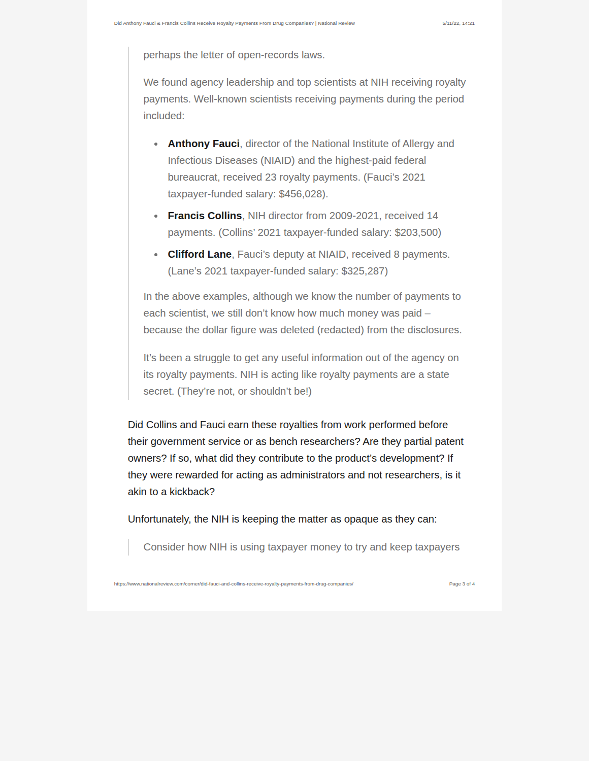Did Anthony Fauci & Francis Collins Receive Royalty Payments From Drug Companies? | National Review 5/11/22, 14:21
perhaps the letter of open-records laws.
We found agency leadership and top scientists at NIH receiving royalty payments. Well-known scientists receiving payments during the period included:
Anthony Fauci, director of the National Institute of Allergy and Infectious Diseases (NIAID) and the highest-paid federal bureaucrat, received 23 royalty payments. (Fauci’s 2021 taxpayer-funded salary: $456,028).
Francis Collins, NIH director from 2009-2021, received 14 payments. (Collins’ 2021 taxpayer-funded salary: $203,500)
Clifford Lane, Fauci’s deputy at NIAID, received 8 payments. (Lane’s 2021 taxpayer-funded salary: $325,287)
In the above examples, although we know the number of payments to each scientist, we still don’t know how much money was paid – because the dollar figure was deleted (redacted) from the disclosures.
It’s been a struggle to get any useful information out of the agency on its royalty payments. NIH is acting like royalty payments are a state secret. (They’re not, or shouldn’t be!)
Did Collins and Fauci earn these royalties from work performed before their government service or as bench researchers? Are they partial patent owners? If so, what did they contribute to the product’s development? If they were rewarded for acting as administrators and not researchers, is it akin to a kickback?
Unfortunately, the NIH is keeping the matter as opaque as they can:
Consider how NIH is using taxpayer money to try and keep taxpayers
https://www.nationalreview.com/corner/did-fauci-and-collins-receive-royalty-payments-from-drug-companies/ Page 3 of 4